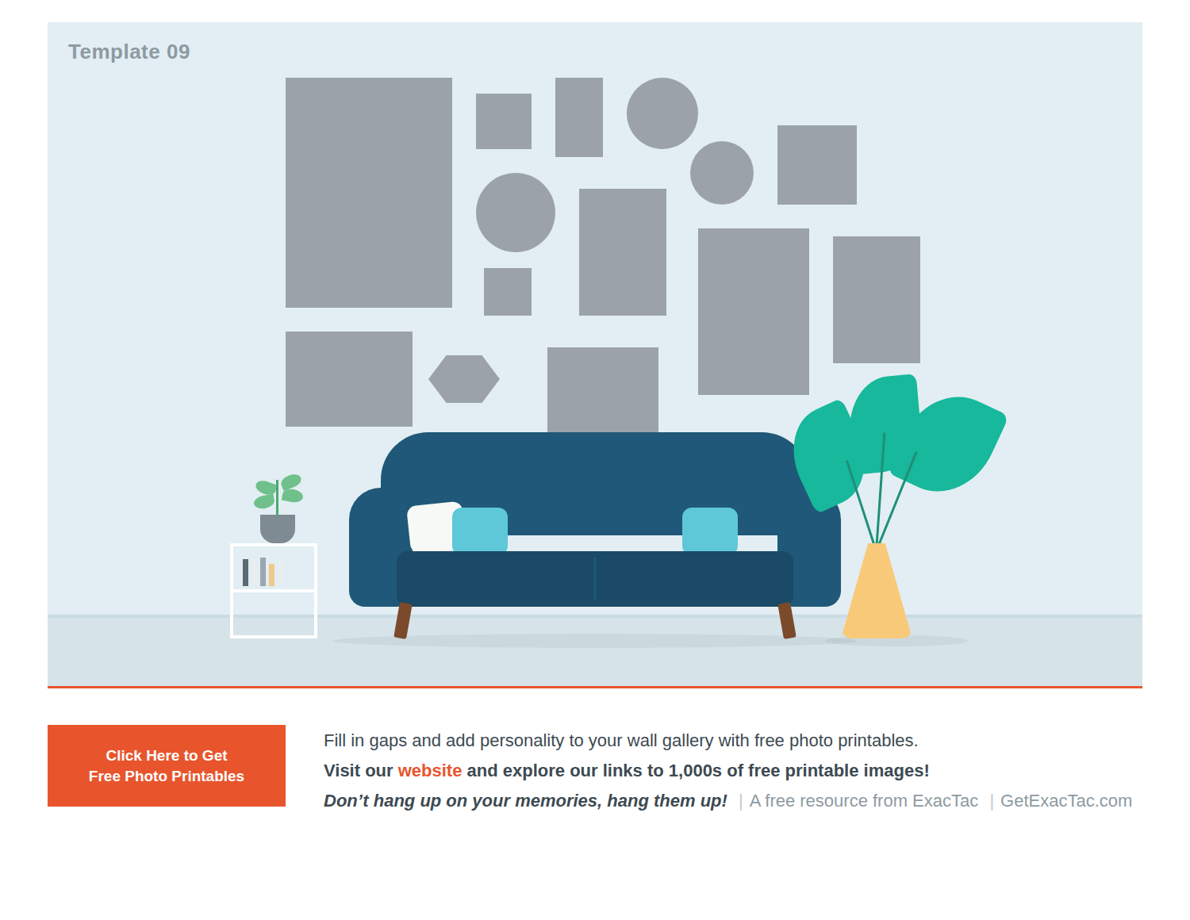Template 09
Click Here to Get
Free Photo Printables
Fill in gaps and add personality to your wall gallery with free photo printables.
Visit our website and explore our links to 1,000s of free printable images!
Don’t hang up on your memories, hang them up! |A free resource from ExacTac |GetExacTac.com